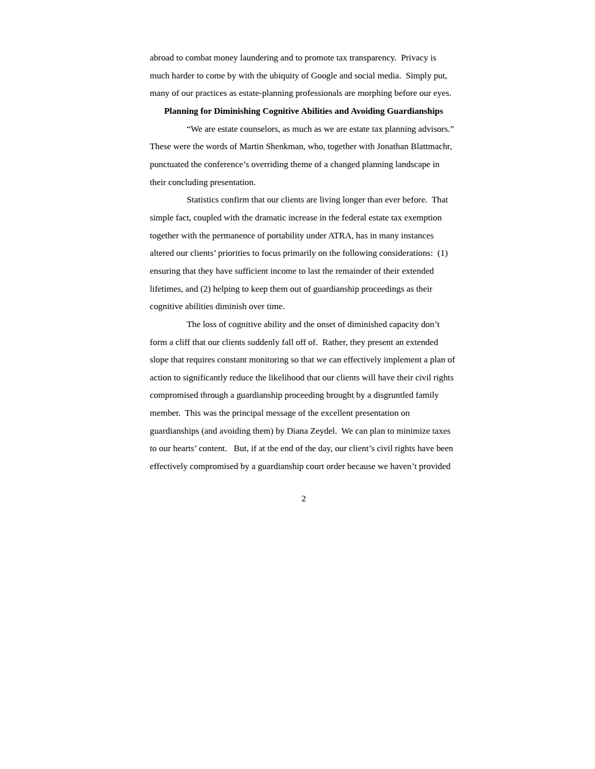abroad to combat money laundering and to promote tax transparency. Privacy is much harder to come by with the ubiquity of Google and social media. Simply put, many of our practices as estate-planning professionals are morphing before our eyes.
Planning for Diminishing Cognitive Abilities and Avoiding Guardianships
“We are estate counselors, as much as we are estate tax planning advisors.” These were the words of Martin Shenkman, who, together with Jonathan Blattmachr, punctuated the conference’s overriding theme of a changed planning landscape in their concluding presentation.
Statistics confirm that our clients are living longer than ever before. That simple fact, coupled with the dramatic increase in the federal estate tax exemption together with the permanence of portability under ATRA, has in many instances altered our clients’ priorities to focus primarily on the following considerations: (1) ensuring that they have sufficient income to last the remainder of their extended lifetimes, and (2) helping to keep them out of guardianship proceedings as their cognitive abilities diminish over time.
The loss of cognitive ability and the onset of diminished capacity don’t form a cliff that our clients suddenly fall off of. Rather, they present an extended slope that requires constant monitoring so that we can effectively implement a plan of action to significantly reduce the likelihood that our clients will have their civil rights compromised through a guardianship proceeding brought by a disgruntled family member. This was the principal message of the excellent presentation on guardianships (and avoiding them) by Diana Zeydel. We can plan to minimize taxes to our hearts’ content. But, if at the end of the day, our client’s civil rights have been effectively compromised by a guardianship court order because we haven’t provided
2